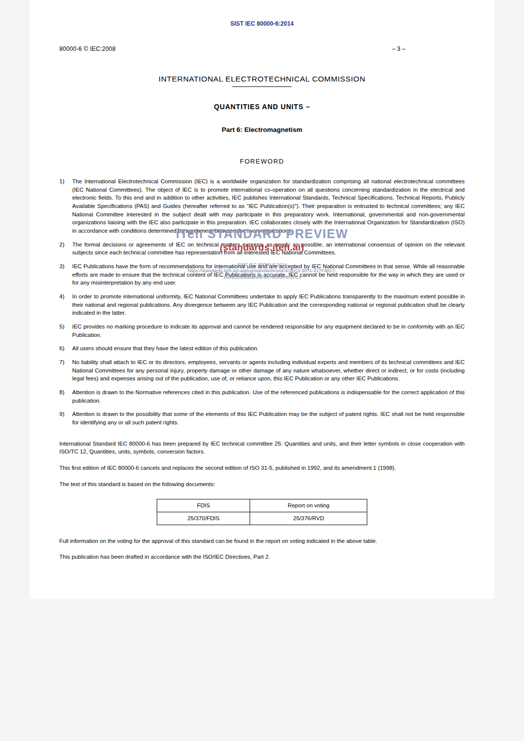SIST IEC 80000-6:2014
80000-6 © IEC:2008
– 3 –
INTERNATIONAL ELECTROTECHNICAL COMMISSION
QUANTITIES AND UNITS –
Part 6: Electromagnetism
FOREWORD
The International Electrotechnical Commission (IEC) is a worldwide organization for standardization comprising all national electrotechnical committees (IEC National Committees). The object of IEC is to promote international co-operation on all questions concerning standardization in the electrical and electronic fields. To this end and in addition to other activities, IEC publishes International Standards, Technical Specifications, Technical Reports, Publicly Available Specifications (PAS) and Guides (hereafter referred to as “IEC Publication(s)”). Their preparation is entrusted to technical committees; any IEC National Committee interested in the subject dealt with may participate in this preparatory work. International, governmental and non-governmental organizations liaising with the IEC also participate in this preparation. IEC collaborates closely with the International Organization for Standardization (ISO) in accordance with conditions determined by agreement between the two organizations.
The formal decisions or agreements of IEC on technical matters express, as nearly as possible, an international consensus of opinion on the relevant subjects since each technical committee has representation from all interested IEC National Committees.
IEC Publications have the form of recommendations for international use and are accepted by IEC National Committees in that sense. While all reasonable efforts are made to ensure that the technical content of IEC Publications is accurate, IEC cannot be held responsible for the way in which they are used or for any misinterpretation by any end user.
In order to promote international uniformity, IEC National Committees undertake to apply IEC Publications transparently to the maximum extent possible in their national and regional publications. Any divergence between any IEC Publication and the corresponding national or regional publication shall be clearly indicated in the latter.
IEC provides no marking procedure to indicate its approval and cannot be rendered responsible for any equipment declared to be in conformity with an IEC Publication.
All users should ensure that they have the latest edition of this publication.
No liability shall attach to IEC or its directors, employees, servants or agents including individual experts and members of its technical committees and IEC National Committees for any personal injury, property damage or other damage of any nature whatsoever, whether direct or indirect, or for costs (including legal fees) and expenses arising out of the publication, use of, or reliance upon, this IEC Publication or any other IEC Publications.
Attention is drawn to the Normative references cited in this publication. Use of the referenced publications is indispensable for the correct application of this publication.
Attention is drawn to the possibility that some of the elements of this IEC Publication may be the subject of patent rights. IEC shall not be held responsible for identifying any or all such patent rights.
International Standard IEC 80000-6 has been prepared by IEC technical committee 25: Quantities and units, and their letter symbols in close cooperation with ISO/TC 12, Quantities, units, symbols, conversion factors.
This first edition of IEC 80000-6 cancels and replaces the second edition of ISO 31-5, published in 1992, and its amendment 1 (1998).
The text of this standard is based on the following documents:
| FDIS | Report on voting |
| 25/370/FDIS | 25/376/RVD |
Full information on the voting for the approval of this standard can be found in the report on voting indicated in the above table.
This publication has been drafted in accordance with the ISO/IEC Directives, Part 2.
iTeh STANDARD PREVIEW
(standards.iteh.ai)
SIST IEC 80000-6:2014
https://standards.iteh.ai/catalog/standards/sist/4c8b13-3071-417f-8817-
16d9cb0d9dba/sist-iec-80000-6-2014